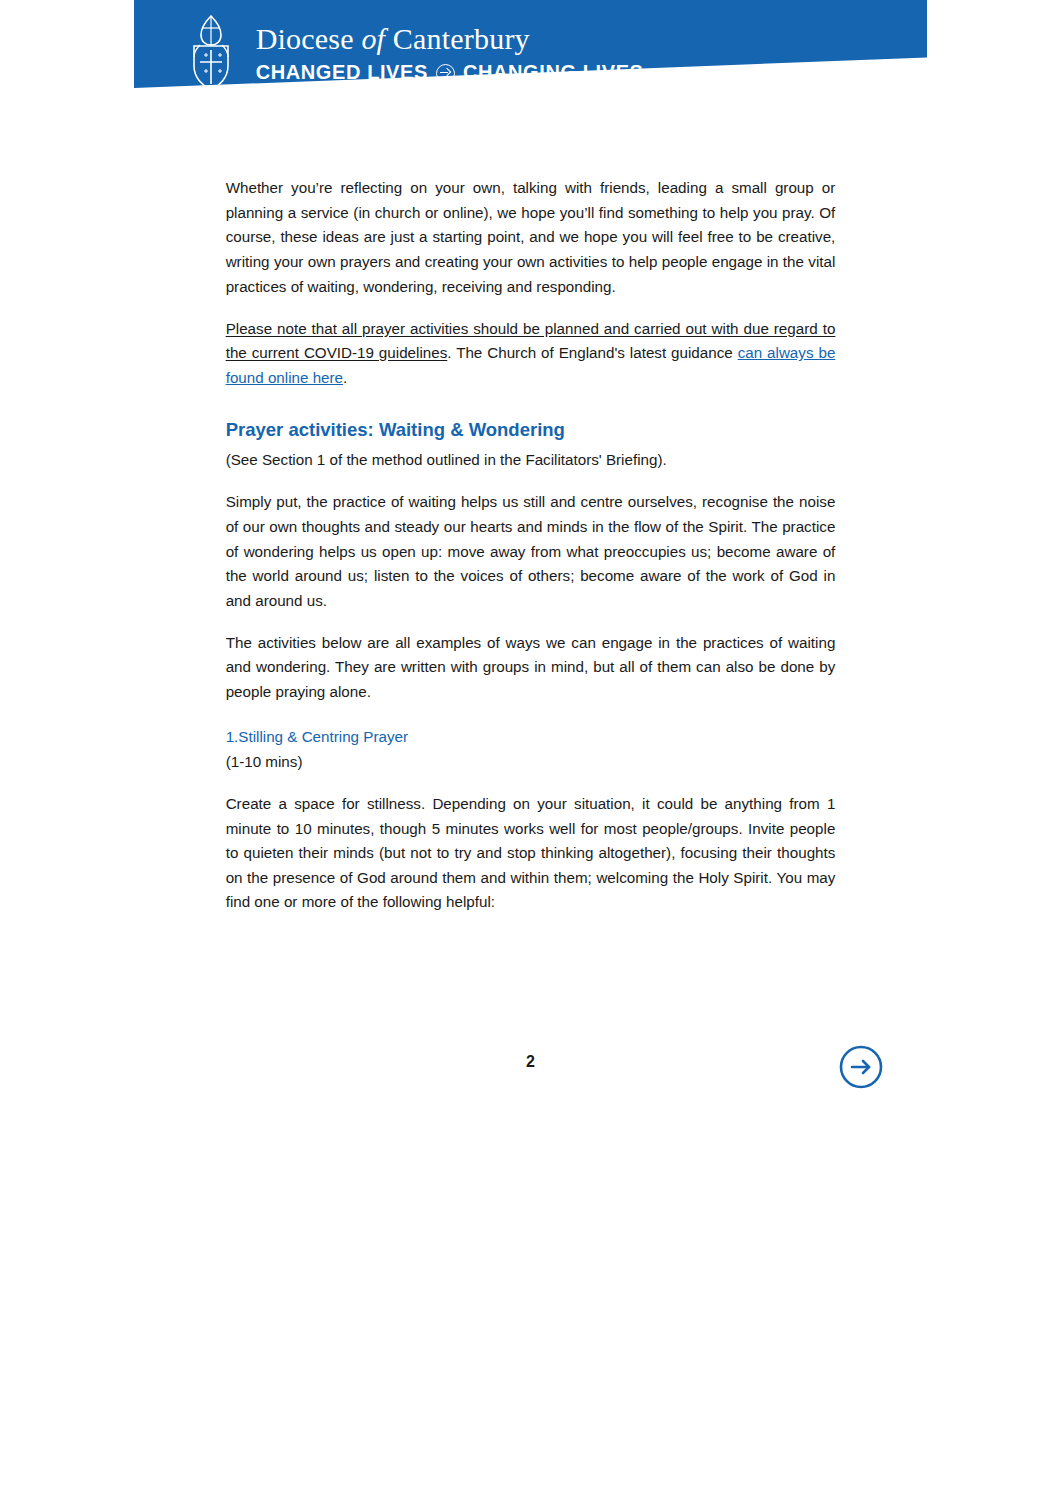Diocese of Canterbury
Changed Lives Changing Lives
Whether you’re reflecting on your own, talking with friends, leading a small group or planning a service (in church or online), we hope you’ll find something to help you pray. Of course, these ideas are just a starting point, and we hope you will feel free to be creative, writing your own prayers and creating your own activities to help people engage in the vital practices of waiting, wondering, receiving and responding.
Please note that all prayer activities should be planned and carried out with due regard to the current COVID-19 guidelines. The Church of England's latest guidance can always be found online here.
Prayer activities: Waiting & Wondering
(See Section 1 of the method outlined in the Facilitators' Briefing).
Simply put, the practice of waiting helps us still and centre ourselves, recognise the noise of our own thoughts and steady our hearts and minds in the flow of the Spirit. The practice of wondering helps us open up: move away from what preoccupies us; become aware of the world around us; listen to the voices of others; become aware of the work of God in and around us.
The activities below are all examples of ways we can engage in the practices of waiting and wondering. They are written with groups in mind, but all of them can also be done by people praying alone.
1.Stilling & Centring Prayer
(1-10 mins)
Create a space for stillness. Depending on your situation, it could be anything from 1 minute to 10 minutes, though 5 minutes works well for most people/groups. Invite people to quieten their minds (but not to try and stop thinking altogether), focusing their thoughts on the presence of God around them and within them; welcoming the Holy Spirit. You may find one or more of the following helpful:
2